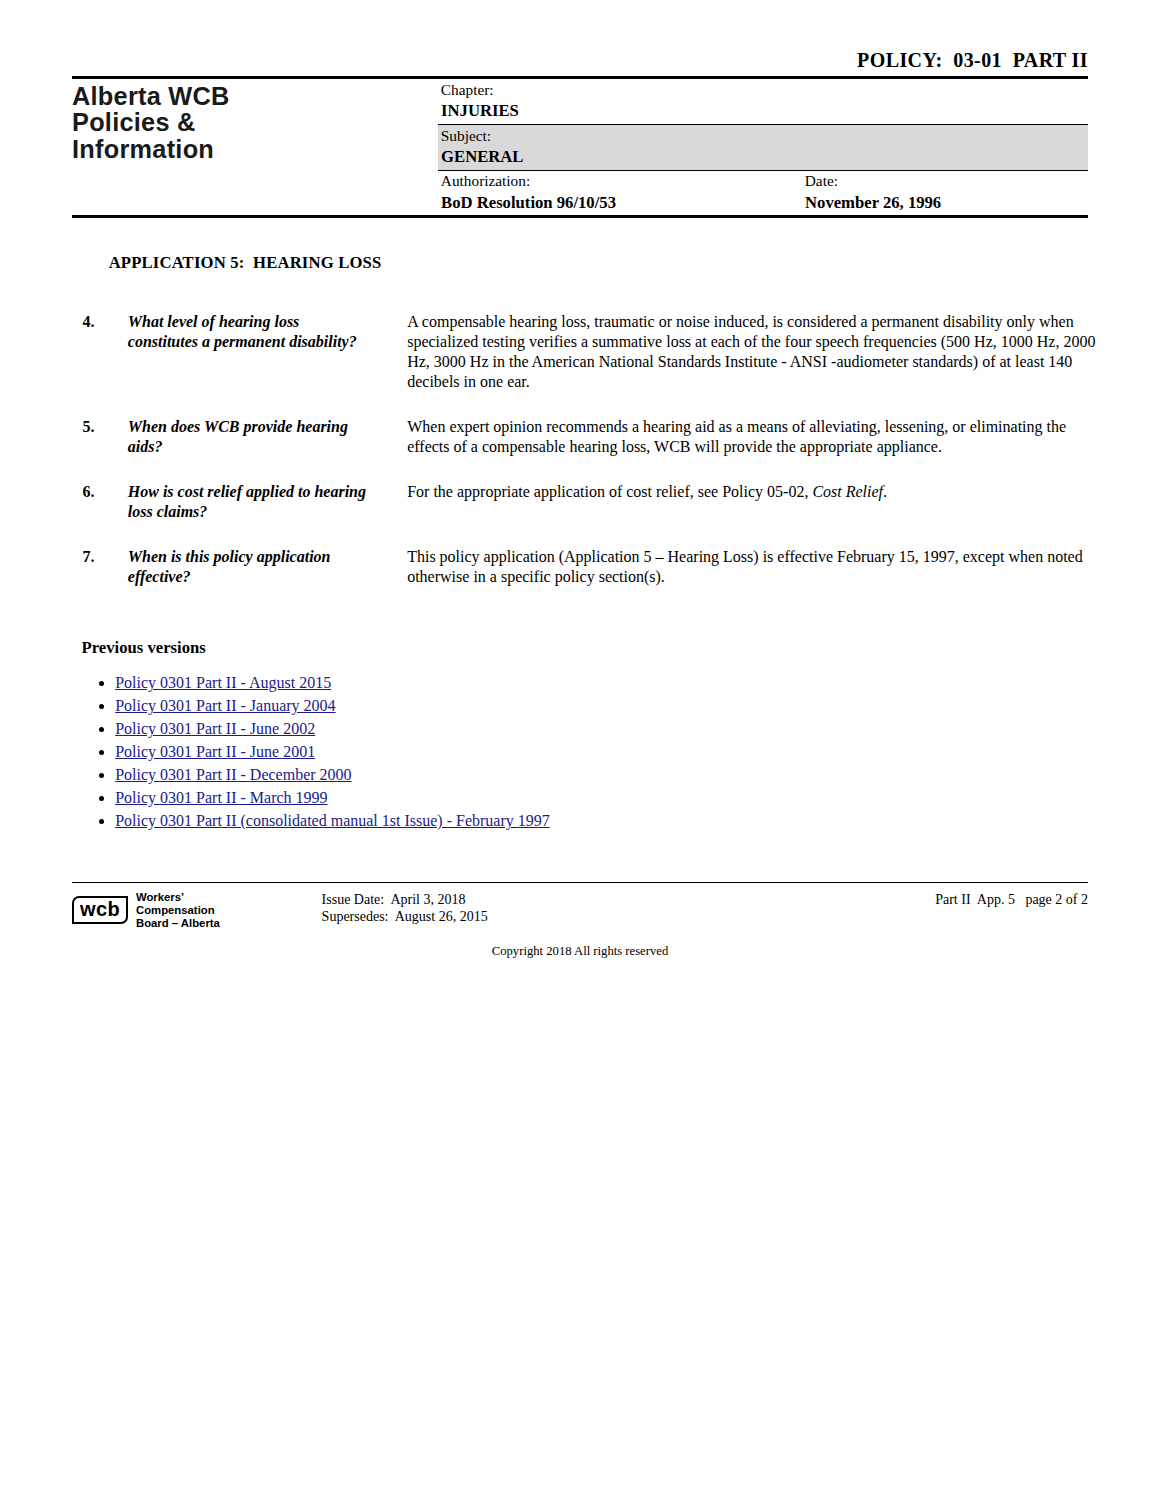POLICY: 03-01 PART II
| Alberta WCB Policies & Information | / Chapter: / / INJURIES / / Subject: / / GENERAL / / Authorization: / Date: / / BoD Resolution 96/10/53 / November 26, 1996 / |
APPLICATION 5: HEARING LOSS
| 4. | What level of hearing loss constitutes a permanent disability? | A compensable hearing loss, traumatic or noise induced, is considered a permanent disability only when specialized testing verifies a summative loss at each of the four speech frequencies (500 Hz, 1000 Hz, 2000 Hz, 3000 Hz in the American National Standards Institute - ANSI -audiometer standards) of at least 140 decibels in one ear. |
| 5. | When does WCB provide hearing aids? | When expert opinion recommends a hearing aid as a means of alleviating, lessening, or eliminating the effects of a compensable hearing loss, WCB will provide the appropriate appliance. |
| 6. | How is cost relief applied to hearing loss claims? | For the appropriate application of cost relief, see Policy 05-02, Cost Relief . |
| 7. | When is this policy application effective? | This policy application (Application 5 – Hearing Loss) is effective February 15, 1997, except when noted otherwise in a specific policy section(s). |
Previous versions
Policy 0301 Part II - August 2015
Policy 0301 Part II - January 2004
Policy 0301 Part II - June 2002
Policy 0301 Part II - June 2001
Policy 0301 Part II - December 2000
Policy 0301 Part II - March 1999
Policy 0301 Part II (consolidated manual 1st Issue) - February 1997
| wcb Workers’ Compensation Board – Alberta | Issue Date: April 3, 2018 Supersedes: August 26, 2015 | Part II App. 5 page 2 of 2 |
Copyright 2018 All rights reserved